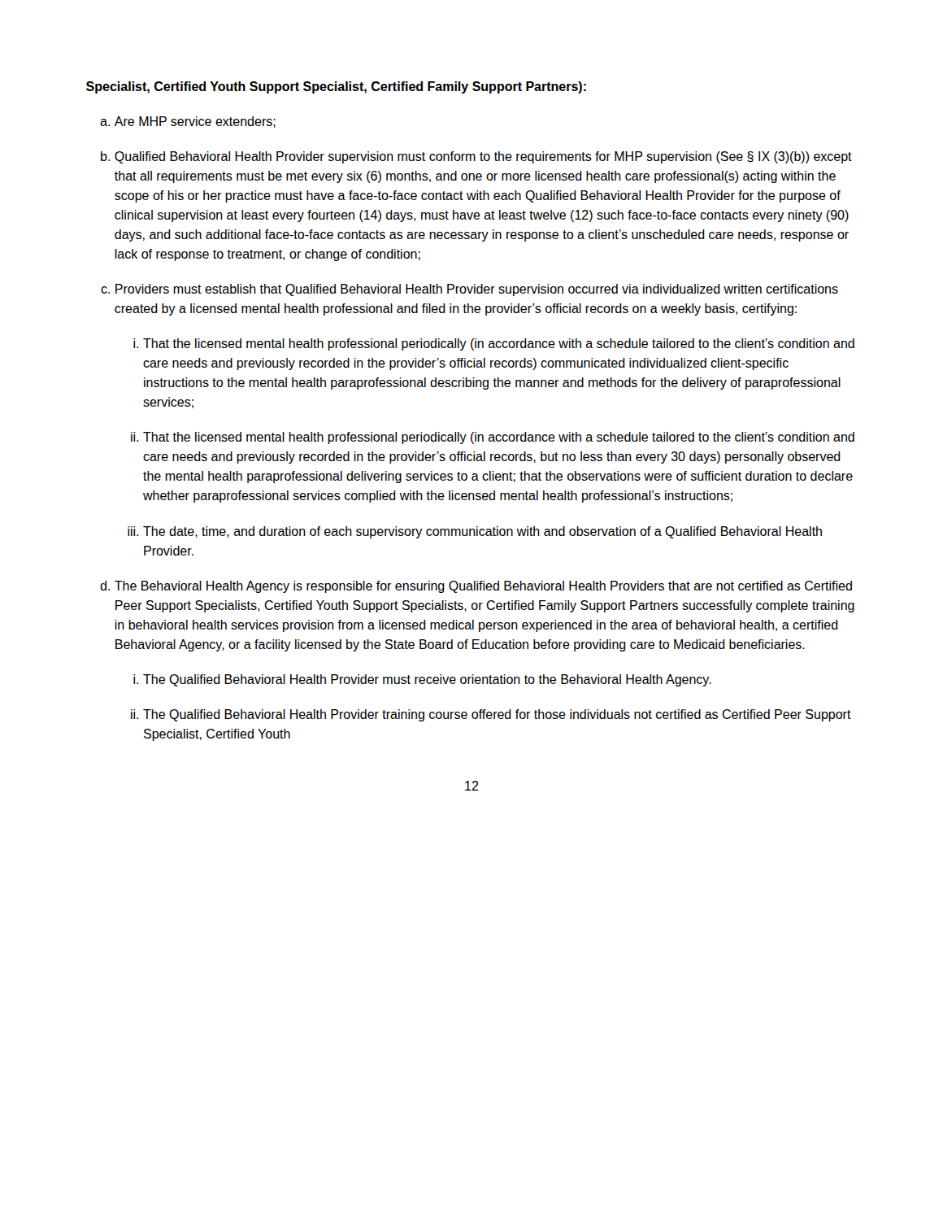Specialist, Certified Youth Support Specialist, Certified Family Support Partners):
Are MHP service extenders;
Qualified Behavioral Health Provider supervision must conform to the requirements for MHP supervision (See § IX (3)(b)) except that all requirements must be met every six (6) months, and one or more licensed health care professional(s) acting within the scope of his or her practice must have a face-to-face contact with each Qualified Behavioral Health Provider for the purpose of clinical supervision at least every fourteen (14) days, must have at least twelve (12) such face-to-face contacts every ninety (90) days, and such additional face-to-face contacts as are necessary in response to a client’s unscheduled care needs, response or lack of response to treatment, or change of condition;
Providers must establish that Qualified Behavioral Health Provider supervision occurred via individualized written certifications created by a licensed mental health professional and filed in the provider’s official records on a weekly basis, certifying:
That the licensed mental health professional periodically (in accordance with a schedule tailored to the client’s condition and care needs and previously recorded in the provider’s official records) communicated individualized client-specific instructions to the mental health paraprofessional describing the manner and methods for the delivery of paraprofessional services;
That the licensed mental health professional periodically (in accordance with a schedule tailored to the client’s condition and care needs and previously recorded in the provider’s official records, but no less than every 30 days) personally observed the mental health paraprofessional delivering services to a client; that the observations were of sufficient duration to declare whether paraprofessional services complied with the licensed mental health professional’s instructions;
The date, time, and duration of each supervisory communication with and observation of a Qualified Behavioral Health Provider.
The Behavioral Health Agency is responsible for ensuring Qualified Behavioral Health Providers that are not certified as Certified Peer Support Specialists, Certified Youth Support Specialists, or Certified Family Support Partners successfully complete training in behavioral health services provision from a licensed medical person experienced in the area of behavioral health, a certified Behavioral Agency, or a facility licensed by the State Board of Education before providing care to Medicaid beneficiaries.
The Qualified Behavioral Health Provider must receive orientation to the Behavioral Health Agency.
The Qualified Behavioral Health Provider training course offered for those individuals not certified as Certified Peer Support Specialist, Certified Youth
12